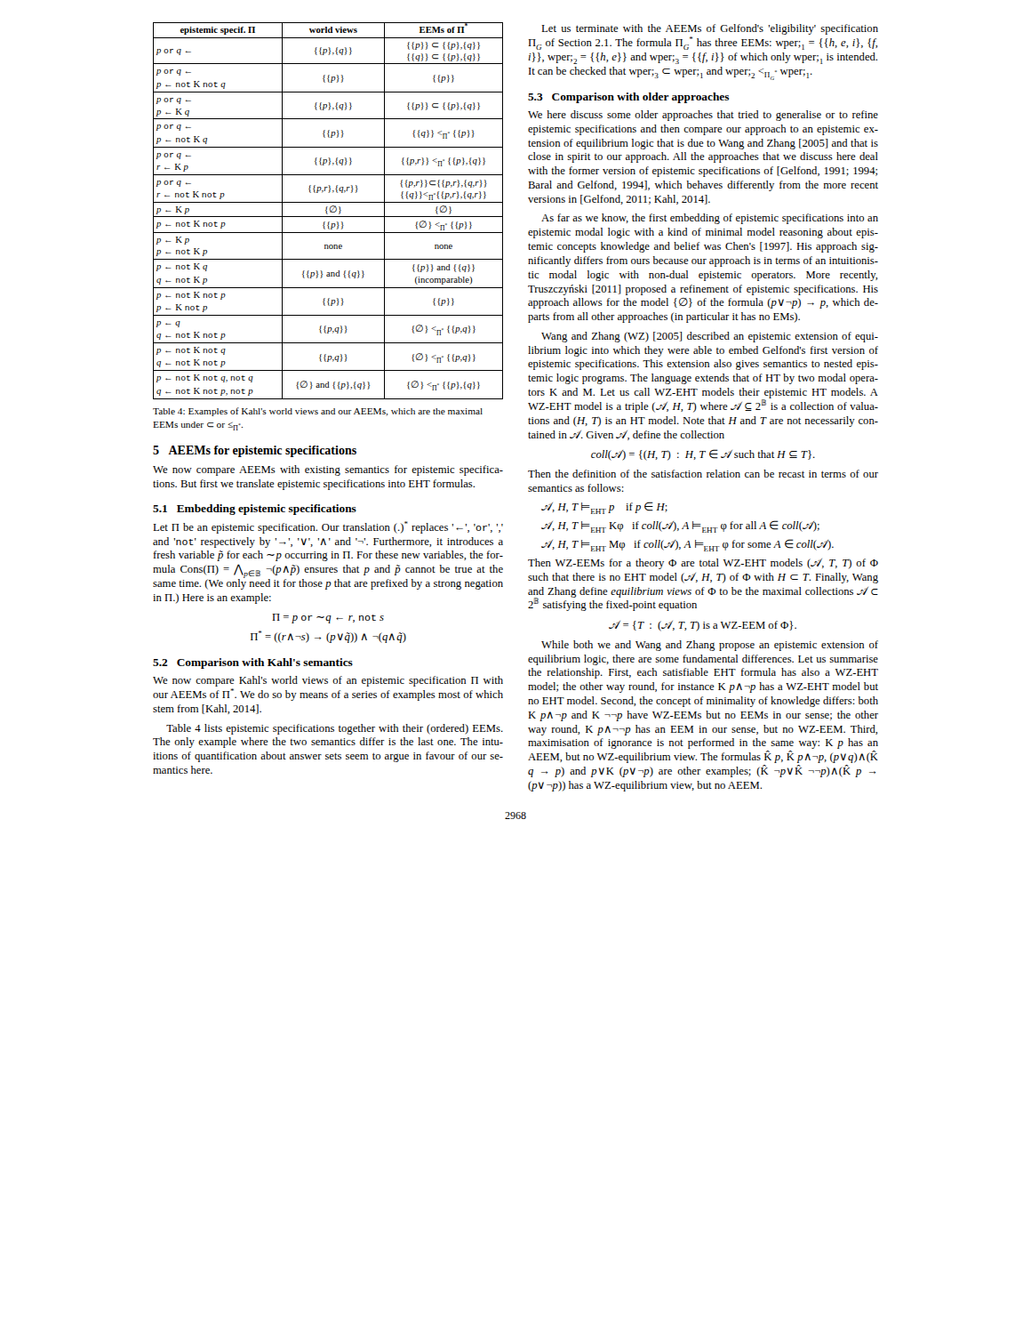| epistemic specif. Π | world views | EEMs of Π * |
| --- | --- | --- |
| p or q ← | {{ p },{ q }} | {{ p }} ⊂ {{ p },{ q }} {{ q }} ⊂ {{ p },{ q }} |
| p or q ← p ← not K not q | {{ p }} | {{ p }} |
| p or q ← p ← K q | {{ p },{ q }} | {{ p }} ⊂ {{ p },{ q }} |
| p or q ← p ← not K q | {{ p }} | {{ q }} < Π * {{ p }} |
| p or q ← r ← K p | {{ p },{ q }} | {{ p , r }} < Π * {{ p },{ q }} |
| p or q ← r ← not K not p | {{ p , r },{ q , r }} | {{ p , r }}⊂{{ p , r },{ q , r }} {{ q }}< Π * {{ p , r },{ q , r }} |
| p ← K p | {∅} | {∅} |
| p ← not K not p | {{ p }} | {∅} < Π * {{ p }} |
| p ← K p p ← not K p | none | none |
| p ← not K q q ← not K p | {{ p }} and {{ q }} | {{ p }} and {{ q }} (incomparable) |
| p ← not K not p p ← K not p | {{ p }} | {{ p }} |
| p ← q q ← not K not p | {{ p , q }} | {∅} < Π * {{ p , q }} |
| p ← not K not q q ← not K not p | {{ p , q }} | {∅} < Π * {{ p , q }} |
| p ← not K not q , not q q ← not K not p , not p | {∅} and {{ p },{ q }} | {∅} < Π * {{ p },{ q }} |
Table 4: Examples of Kahl's world views and our AEEMs, which are the maximal EEMs under ⊂ or ≤Π*.
5 AEEMs for epistemic specifications
We now compare AEEMs with existing semantics for epistemic specifications. But first we translate epistemic specifications into EHT formulas.
5.1 Embedding epistemic specifications
Let Π be an epistemic specification. Our translation (.)* replaces '←', 'or', ',' and 'not' respectively by '→', '∨', '∧' and '¬'. Furthermore, it introduces a fresh variable p̃ for each ∼p occurring in Π. For these new variables, the formula Cons(Π) = ⋀p∈𝔹 ¬(p∧p̃) ensures that p and p̃ cannot be true at the same time. (We only need it for those p that are prefixed by a strong negation in Π.) Here is an example:
Π = p or ∼q ← r, not s
Π* = ((r∧¬s) → (p∨q̃)) ∧ ¬(q∧q̃)
5.2 Comparison with Kahl's semantics
We now compare Kahl's world views of an epistemic specification Π with our AEEMs of Π*. We do so by means of a series of examples most of which stem from [Kahl, 2014].
Table 4 lists epistemic specifications together with their (ordered) EEMs. The only example where the two semantics differ is the last one. The intuitions of quantification about answer sets seem to argue in favour of our semantics here.
Let us terminate with the AEEMs of Gelfond's 'eligibility' specification ΠG of Section 2.1. The formula ΠG* has three EEMs: wper;1 = {{h, e, i}, {f, i}}, wper;2 = {{h, e}} and wper;3 = {{f, i}} of which only wper;1 is intended. It can be checked that wper;3 ⊂ wper;1 and wper;2 <ΠG* wper;1.
5.3 Comparison with older approaches
We here discuss some older approaches that tried to generalise or to refine epistemic specifications and then compare our approach to an epistemic extension of equilibrium logic that is due to Wang and Zhang [2005] and that is close in spirit to our approach. All the approaches that we discuss here deal with the former version of epistemic specifications of [Gelfond, 1991; 1994; Baral and Gelfond, 1994], which behaves differently from the more recent versions in [Gelfond, 2011; Kahl, 2014].
As far as we know, the first embedding of epistemic specifications into an epistemic modal logic with a kind of minimal model reasoning about epistemic concepts knowledge and belief was Chen's [1997]. His approach significantly differs from ours because our approach is in terms of an intuitionistic modal logic with non-dual epistemic operators. More recently, Truszczyński [2011] proposed a refinement of epistemic specifications. His approach allows for the model {∅} of the formula (p∨¬p) → p, which departs from all other approaches (in particular it has no EMs).
Wang and Zhang (WZ) [2005] described an epistemic extension of equilibrium logic into which they were able to embed Gelfond's first version of epistemic specifications. This extension also gives semantics to nested epistemic logic programs. The language extends that of HT by two modal operators K and M. Let us call WZ-EHT models their epistemic HT models. A WZ-EHT model is a triple (𝒜, H, T) where 𝒜 ⊆ 2𝔹 is a collection of valuations and (H, T) is an HT model. Note that H and T are not necessarily contained in 𝒜. Given 𝒜, define the collection
coll(𝒜) = {(H, T) : H, T ∈ 𝒜 such that H ⊆ T}.
Then the definition of the satisfaction relation can be recast in terms of our semantics as follows:
𝒜, H, T ⊨EHT p if p ∈ H;
𝒜, H, T ⊨EHT Kφ if coll(𝒜), A ⊨EHT φ for all A ∈ coll(𝒜);
𝒜, H, T ⊨EHT Mφ if coll(𝒜), A ⊨EHT φ for some A ∈ coll(𝒜).
Then WZ-EEMs for a theory Φ are total WZ-EHT models (𝒜, T, T) of Φ such that there is no EHT model (𝒜, H, T) of Φ with H ⊂ T. Finally, Wang and Zhang define equilibrium views of Φ to be the maximal collections 𝒜 ⊂ 2𝔹 satisfying the fixed-point equation
𝒜 = {T : (𝒜, T, T) is a WZ-EEM of Φ}.
While both we and Wang and Zhang propose an epistemic extension of equilibrium logic, there are some fundamental differences. Let us summarise the relationship. First, each satisfiable EHT formula has also a WZ-EHT model; the other way round, for instance K p∧¬p has a WZ-EHT model but no EHT model. Second, the concept of minimality of knowledge differs: both K p∧¬p and K ¬¬p have WZ-EEMs but no EEMs in our sense; the other way round, K p∧¬¬p has an EEM in our sense, but no WZ-EEM. Third, maximisation of ignorance is not performed in the same way: K p has an AEEM, but no WZ-equilibrium view. The formulas K̂ p, K̂ p∧¬p, (p∨q)∧(K̂ q → p) and p∨K (p∨¬p) are other examples; (K̂ ¬p∨K̂ ¬¬p)∧(K̂ p → (p∨¬p)) has a WZ-equilibrium view, but no AEEM.
2968